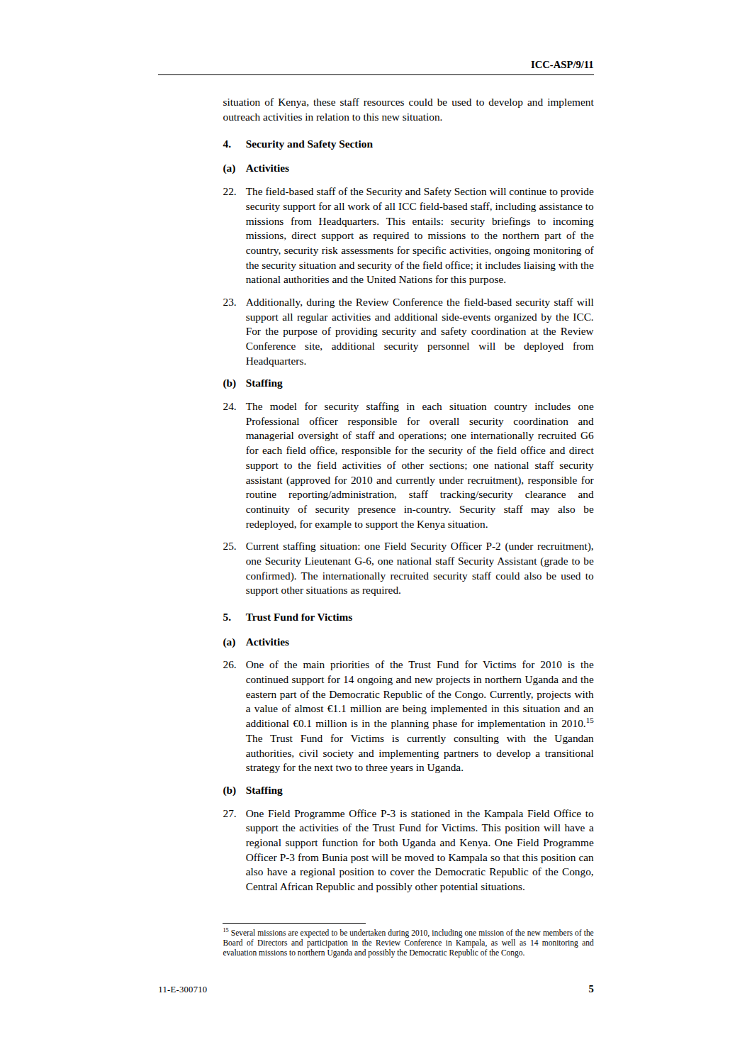ICC-ASP/9/11
situation of Kenya, these staff resources could be used to develop and implement outreach activities in relation to this new situation.
4. Security and Safety Section
(a) Activities
22. The field-based staff of the Security and Safety Section will continue to provide security support for all work of all ICC field-based staff, including assistance to missions from Headquarters. This entails: security briefings to incoming missions, direct support as required to missions to the northern part of the country, security risk assessments for specific activities, ongoing monitoring of the security situation and security of the field office; it includes liaising with the national authorities and the United Nations for this purpose.
23. Additionally, during the Review Conference the field-based security staff will support all regular activities and additional side-events organized by the ICC. For the purpose of providing security and safety coordination at the Review Conference site, additional security personnel will be deployed from Headquarters.
(b) Staffing
24. The model for security staffing in each situation country includes one Professional officer responsible for overall security coordination and managerial oversight of staff and operations; one internationally recruited G6 for each field office, responsible for the security of the field office and direct support to the field activities of other sections; one national staff security assistant (approved for 2010 and currently under recruitment), responsible for routine reporting/administration, staff tracking/security clearance and continuity of security presence in-country. Security staff may also be redeployed, for example to support the Kenya situation.
25. Current staffing situation: one Field Security Officer P-2 (under recruitment), one Security Lieutenant G-6, one national staff Security Assistant (grade to be confirmed). The internationally recruited security staff could also be used to support other situations as required.
5. Trust Fund for Victims
(a) Activities
26. One of the main priorities of the Trust Fund for Victims for 2010 is the continued support for 14 ongoing and new projects in northern Uganda and the eastern part of the Democratic Republic of the Congo. Currently, projects with a value of almost €1.1 million are being implemented in this situation and an additional €0.1 million is in the planning phase for implementation in 2010.15 The Trust Fund for Victims is currently consulting with the Ugandan authorities, civil society and implementing partners to develop a transitional strategy for the next two to three years in Uganda.
(b) Staffing
27. One Field Programme Office P-3 is stationed in the Kampala Field Office to support the activities of the Trust Fund for Victims. This position will have a regional support function for both Uganda and Kenya. One Field Programme Officer P-3 from Bunia post will be moved to Kampala so that this position can also have a regional position to cover the Democratic Republic of the Congo, Central African Republic and possibly other potential situations.
15 Several missions are expected to be undertaken during 2010, including one mission of the new members of the Board of Directors and participation in the Review Conference in Kampala, as well as 14 monitoring and evaluation missions to northern Uganda and possibly the Democratic Republic of the Congo.
11-E-300710 5